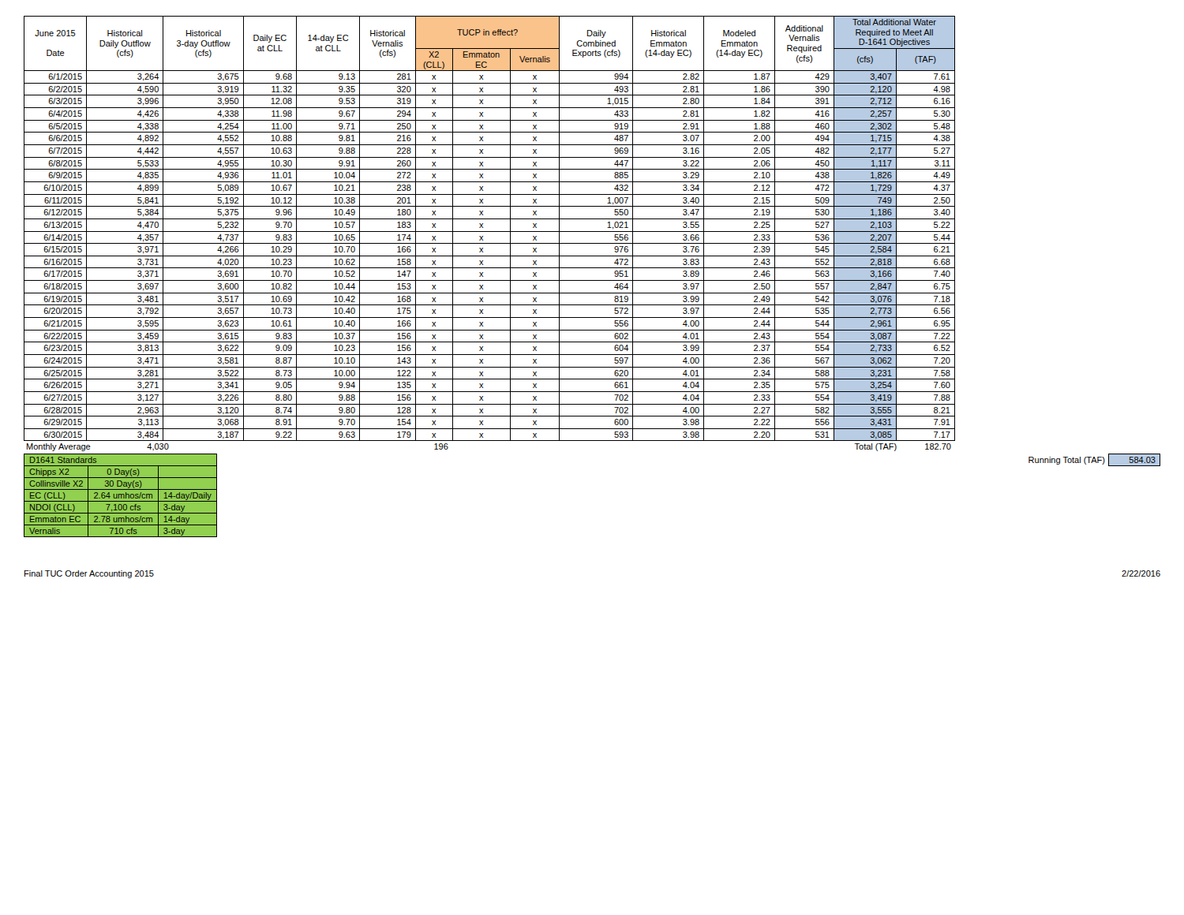| June 2015 Date | Historical Daily Outflow (cfs) | Historical 3-day Outflow (cfs) | Daily EC at CLL | 14-day EC at CLL | Historical Vernalis (cfs) | TUCP in effect? | Daily Combined Exports (cfs) | Historical Emmaton (14-day EC) | Modeled Emmaton (14-day EC) | Additional Vernalis Required (cfs) | Total Additional Water Required to Meet All D-1641 Objectives |
| --- | --- | --- | --- | --- | --- | --- | --- | --- | --- | --- | --- |
| X2 (CLL) | Emmaton EC | Vernalis | (cfs) | (TAF) |
| 6/1/2015 | 3,264 | 3,675 | 9.68 | 9.13 | 281 | x | x | x | 994 | 2.82 | 1.87 | 429 | 3,407 | 7.61 |
| 6/2/2015 | 4,590 | 3,919 | 11.32 | 9.35 | 320 | x | x | x | 493 | 2.81 | 1.86 | 390 | 2,120 | 4.98 |
| 6/3/2015 | 3,996 | 3,950 | 12.08 | 9.53 | 319 | x | x | x | 1,015 | 2.80 | 1.84 | 391 | 2,712 | 6.16 |
| 6/4/2015 | 4,426 | 4,338 | 11.98 | 9.67 | 294 | x | x | x | 433 | 2.81 | 1.82 | 416 | 2,257 | 5.30 |
| 6/5/2015 | 4,338 | 4,254 | 11.00 | 9.71 | 250 | x | x | x | 919 | 2.91 | 1.88 | 460 | 2,302 | 5.48 |
| 6/6/2015 | 4,892 | 4,552 | 10.88 | 9.81 | 216 | x | x | x | 487 | 3.07 | 2.00 | 494 | 1,715 | 4.38 |
| 6/7/2015 | 4,442 | 4,557 | 10.63 | 9.88 | 228 | x | x | x | 969 | 3.16 | 2.05 | 482 | 2,177 | 5.27 |
| 6/8/2015 | 5,533 | 4,955 | 10.30 | 9.91 | 260 | x | x | x | 447 | 3.22 | 2.06 | 450 | 1,117 | 3.11 |
| 6/9/2015 | 4,835 | 4,936 | 11.01 | 10.04 | 272 | x | x | x | 885 | 3.29 | 2.10 | 438 | 1,826 | 4.49 |
| 6/10/2015 | 4,899 | 5,089 | 10.67 | 10.21 | 238 | x | x | x | 432 | 3.34 | 2.12 | 472 | 1,729 | 4.37 |
| 6/11/2015 | 5,841 | 5,192 | 10.12 | 10.38 | 201 | x | x | x | 1,007 | 3.40 | 2.15 | 509 | 749 | 2.50 |
| 6/12/2015 | 5,384 | 5,375 | 9.96 | 10.49 | 180 | x | x | x | 550 | 3.47 | 2.19 | 530 | 1,186 | 3.40 |
| 6/13/2015 | 4,470 | 5,232 | 9.70 | 10.57 | 183 | x | x | x | 1,021 | 3.55 | 2.25 | 527 | 2,103 | 5.22 |
| 6/14/2015 | 4,357 | 4,737 | 9.83 | 10.65 | 174 | x | x | x | 556 | 3.66 | 2.33 | 536 | 2,207 | 5.44 |
| 6/15/2015 | 3,971 | 4,266 | 10.29 | 10.70 | 166 | x | x | x | 976 | 3.76 | 2.39 | 545 | 2,584 | 6.21 |
| 6/16/2015 | 3,731 | 4,020 | 10.23 | 10.62 | 158 | x | x | x | 472 | 3.83 | 2.43 | 552 | 2,818 | 6.68 |
| 6/17/2015 | 3,371 | 3,691 | 10.70 | 10.52 | 147 | x | x | x | 951 | 3.89 | 2.46 | 563 | 3,166 | 7.40 |
| 6/18/2015 | 3,697 | 3,600 | 10.82 | 10.44 | 153 | x | x | x | 464 | 3.97 | 2.50 | 557 | 2,847 | 6.75 |
| 6/19/2015 | 3,481 | 3,517 | 10.69 | 10.42 | 168 | x | x | x | 819 | 3.99 | 2.49 | 542 | 3,076 | 7.18 |
| 6/20/2015 | 3,792 | 3,657 | 10.73 | 10.40 | 175 | x | x | x | 572 | 3.97 | 2.44 | 535 | 2,773 | 6.56 |
| 6/21/2015 | 3,595 | 3,623 | 10.61 | 10.40 | 166 | x | x | x | 556 | 4.00 | 2.44 | 544 | 2,961 | 6.95 |
| 6/22/2015 | 3,459 | 3,615 | 9.83 | 10.37 | 156 | x | x | x | 602 | 4.01 | 2.43 | 554 | 3,087 | 7.22 |
| 6/23/2015 | 3,813 | 3,622 | 9.09 | 10.23 | 156 | x | x | x | 604 | 3.99 | 2.37 | 554 | 2,733 | 6.52 |
| 6/24/2015 | 3,471 | 3,581 | 8.87 | 10.10 | 143 | x | x | x | 597 | 4.00 | 2.36 | 567 | 3,062 | 7.20 |
| 6/25/2015 | 3,281 | 3,522 | 8.73 | 10.00 | 122 | x | x | x | 620 | 4.01 | 2.34 | 588 | 3,231 | 7.58 |
| 6/26/2015 | 3,271 | 3,341 | 9.05 | 9.94 | 135 | x | x | x | 661 | 4.04 | 2.35 | 575 | 3,254 | 7.60 |
| 6/27/2015 | 3,127 | 3,226 | 8.80 | 9.88 | 156 | x | x | x | 702 | 4.04 | 2.33 | 554 | 3,419 | 7.88 |
| 6/28/2015 | 2,963 | 3,120 | 8.74 | 9.80 | 128 | x | x | x | 702 | 4.00 | 2.27 | 582 | 3,555 | 8.21 |
| 6/29/2015 | 3,113 | 3,068 | 8.91 | 9.70 | 154 | x | x | x | 600 | 3.98 | 2.22 | 556 | 3,431 | 7.91 |
| 6/30/2015 | 3,484 | 3,187 | 9.22 | 9.63 | 179 | x | x | x | 593 | 3.98 | 2.20 | 531 | 3,085 | 7.17 |
| Monthly Average | 4,030 | | | | 196 | | | | | | | | Total (TAF) | 182.70 |
| D1641 Standards |
| Chipps X2 | 0 Day(s) | |
| Collinsville X2 | 30 Day(s) | |
| EC (CLL) | 2.64 umhos/cm | 14-day/Daily |
| NDOI (CLL) | 7,100 cfs | 3-day |
| Emmaton EC | 2.78 umhos/cm | 14-day |
| Vernalis | 710 cfs | 3-day |
| Running Total (TAF) | 584.03 |
Final TUC Order Accounting 2015
2/22/2016